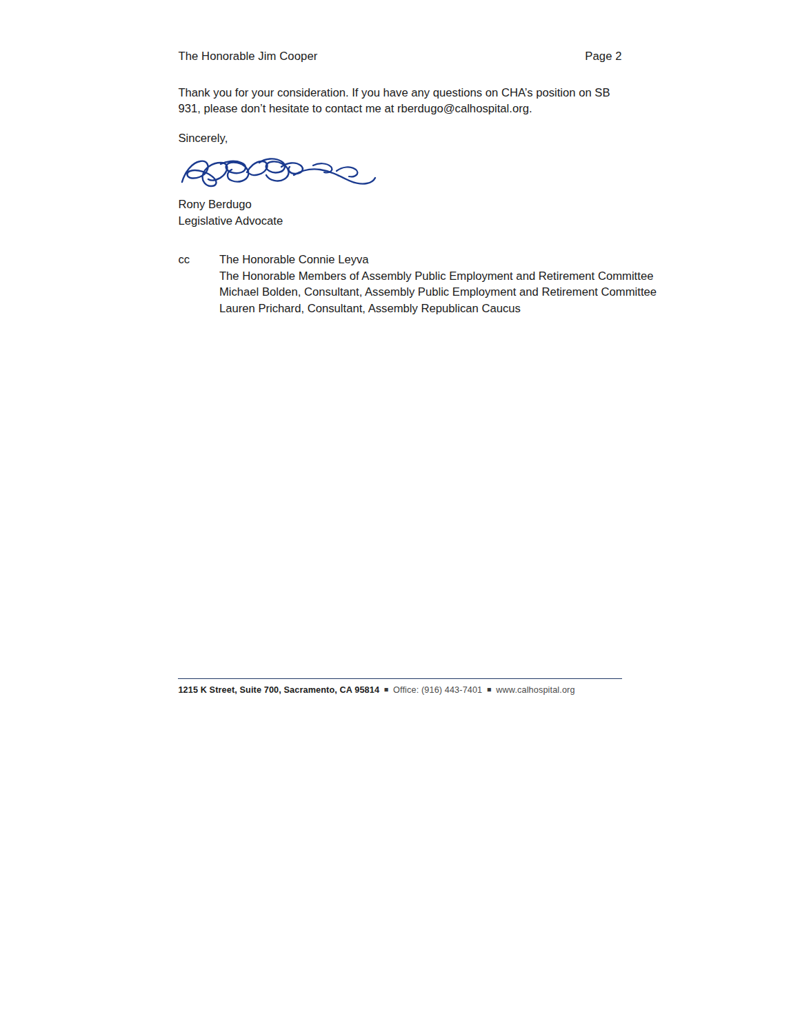The Honorable Jim Cooper
Page 2
Thank you for your consideration. If you have any questions on CHA’s position on SB 931, please don’t hesitate to contact me at rberdugo@calhospital.org.
Sincerely,
Rony Berdugo
Legislative Advocate
cc
The Honorable Connie Leyva
The Honorable Members of Assembly Public Employment and Retirement Committee
Michael Bolden, Consultant, Assembly Public Employment and Retirement Committee
Lauren Prichard, Consultant, Assembly Republican Caucus
1215 K Street, Suite 700, Sacramento, CA 95814■Office: (916) 443-7401■www.calhospital.org